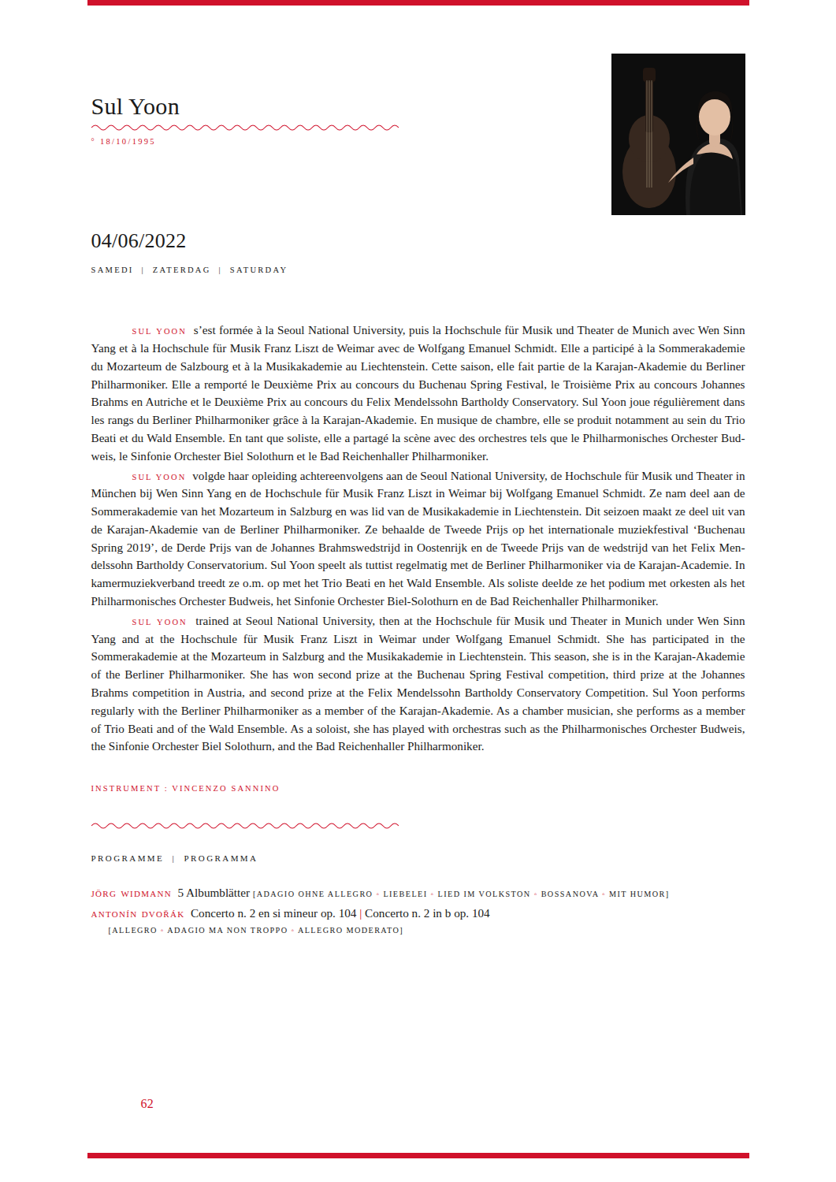Sul Yoon
° 18/10/1995
04/06/2022
SAMEDI | ZATERDAG | SATURDAY
SUL YOON s’est formée à la Seoul National University, puis la Hochschule für Musik und Theater de Munich avec Wen Sinn Yang et à la Hochschule für Musik Franz Liszt de Weimar avec de Wolfgang Emanuel Schmidt. Elle a participé à la Sommerakademie du Mozarteum de Salzbourg et à la Musikakademie au Liechtenstein. Cette saison, elle fait partie de la Karajan-Akademie du Berliner Philharmoniker. Elle a remporté le Deuxième Prix au concours du Buchenau Spring Festival, le Troisième Prix au concours Johannes Brahms en Autriche et le Deuxième Prix au concours du Felix Mendelssohn Bartholdy Conservatory. Sul Yoon joue régulièrement dans les rangs du Berliner Philharmoniker grâce à la Karajan-Akademie. En musique de chambre, elle se produit notamment au sein du Trio Beati et du Wald Ensemble. En tant que soliste, elle a partagé la scène avec des orchestres tels que le Philharmonisches Orchester Budweis, le Sinfonie Orchester Biel Solothurn et le Bad Reichenhaller Philharmoniker.
SUL YOON volgde haar opleiding achtereenvolgens aan de Seoul National University, de Hochschule für Musik und Theater in München bij Wen Sinn Yang en de Hochschule für Musik Franz Liszt in Weimar bij Wolfgang Emanuel Schmidt. Ze nam deel aan de Sommerakademie van het Mozarteum in Salzburg en was lid van de Musikakademie in Liechtenstein. Dit seizoen maakt ze deel uit van de Karajan-Akademie van de Berliner Philharmoniker. Ze behaalde de Tweede Prijs op het internationale muziekfestival ‘Buchenau Spring 2019’, de Derde Prijs van de Johannes Brahmswedstrijd in Oostenrijk en de Tweede Prijs van de wedstrijd van het Felix Mendelssohn Bartholdy Conservatorium. Sul Yoon speelt als tuttist regelmatig met de Berliner Philharmoniker via de Karajan-Academie. In kamermuziekverband treedt ze o.m. op met het Trio Beati en het Wald Ensemble. Als soliste deelde ze het podium met orkesten als het Philharmonisches Orchester Budweis, het Sinfonie Orchester Biel-Solothurn en de Bad Reichenhaller Philharmoniker.
SUL YOON trained at Seoul National University, then at the Hochschule für Musik und Theater in Munich under Wen Sinn Yang and at the Hochschule für Musik Franz Liszt in Weimar under Wolfgang Emanuel Schmidt. She has participated in the Sommerakademie at the Mozarteum in Salzburg and the Musikakademie in Liechtenstein. This season, she is in the Karajan-Akademie of the Berliner Philharmoniker. She has won second prize at the Buchenau Spring Festival competition, third prize at the Johannes Brahms competition in Austria, and second prize at the Felix Mendelssohn Bartholdy Conservatory Competition. Sul Yoon performs regularly with the Berliner Philharmoniker as a member of the Karajan-Akademie. As a chamber musician, she performs as a member of Trio Beati and of the Wald Ensemble. As a soloist, she has played with orchestras such as the Philharmonisches Orchester Budweis, the Sinfonie Orchester Biel Solothurn, and the Bad Reichenhaller Philharmoniker.
INSTRUMENT : VINCENZO SANNINO
PROGRAMME | PROGRAMMA
Jörg Widmann 5 Albumblätter [ADAGIO OHNE ALLEGRO ◦ LIEBELEI ◦ LIED IM VOLKSTON ◦ BOSSANOVA ◦ MIT HUMOR]
Antonín Dvořák Concerto n. 2 en si mineur op. 104 | Concerto n. 2 in b op. 104 [ALLEGRO ◦ ADAGIO MA NON TROPPO ◦ ALLEGRO MODERATO]
62